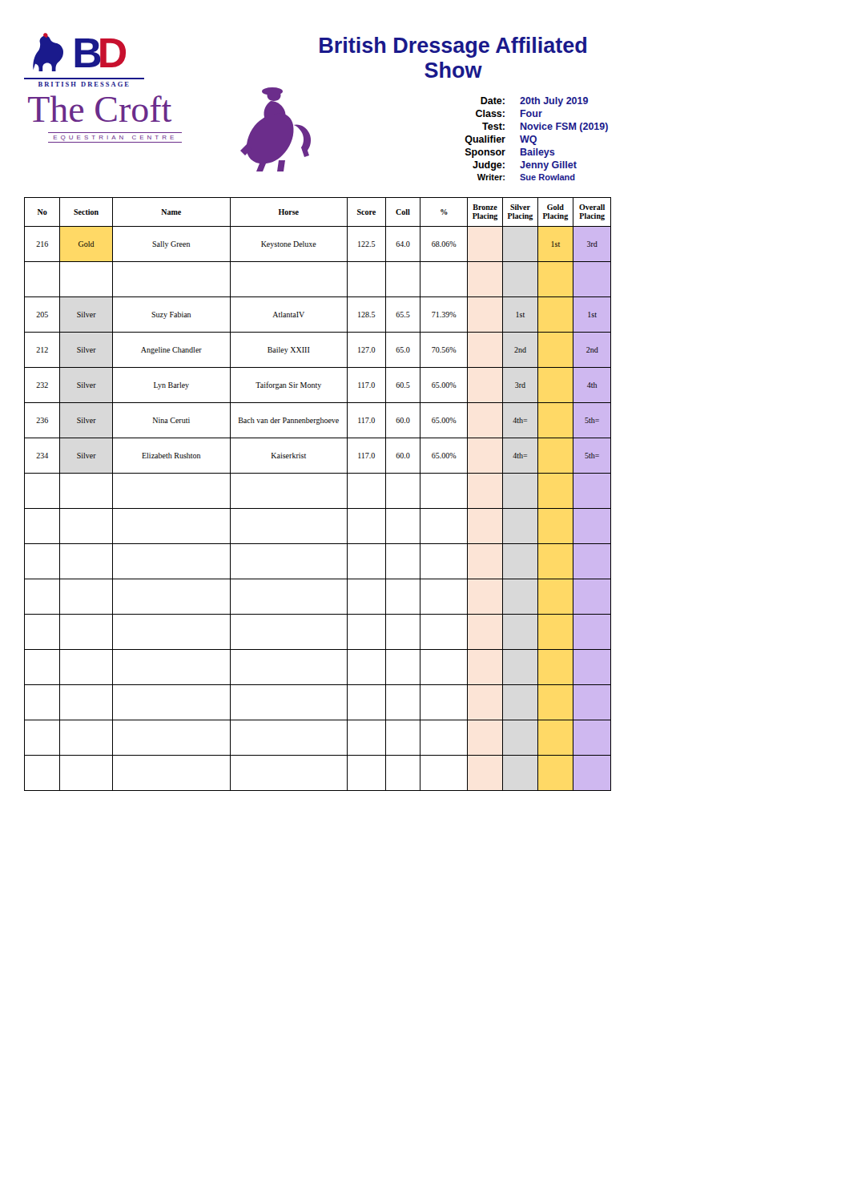BD
BRITISH DRESSAGE
The Croft
EQUESTRIAN CENTRE
British Dressage Affiliated Show
| Date: | 20th July 2019 |
| Class: | Four |
| Test: | Novice FSM (2019) |
| Qualifier | WQ |
| Sponsor | Baileys |
| Judge: | Jenny Gillet |
| Writer: | Sue Rowland |
| No | Section | Name | Horse | Score | Coll | % | Bronze Placing | Silver Placing | Gold Placing | Overall Placing |
| --- | --- | --- | --- | --- | --- | --- | --- | --- | --- | --- |
| 216 | Gold | Sally Green | Keystone Deluxe | 122.5 | 64.0 | 68.06% | | | 1st | 3rd |
| 205 | Silver | Suzy Fabian | AtlantaIV | 128.5 | 65.5 | 71.39% | | 1st | | 1st |
| 212 | Silver | Angeline Chandler | Bailey XXIII | 127.0 | 65.0 | 70.56% | | 2nd | | 2nd |
| 232 | Silver | Lyn Barley | Taiforgan Sir Monty | 117.0 | 60.5 | 65.00% | | 3rd | | 4th |
| 236 | Silver | Nina Ceruti | Bach van der Pannenberghoeve | 117.0 | 60.0 | 65.00% | | 4th= | | 5th= |
| 234 | Silver | Elizabeth Rushton | Kaiserkrist | 117.0 | 60.0 | 65.00% | | 4th= | | 5th= |